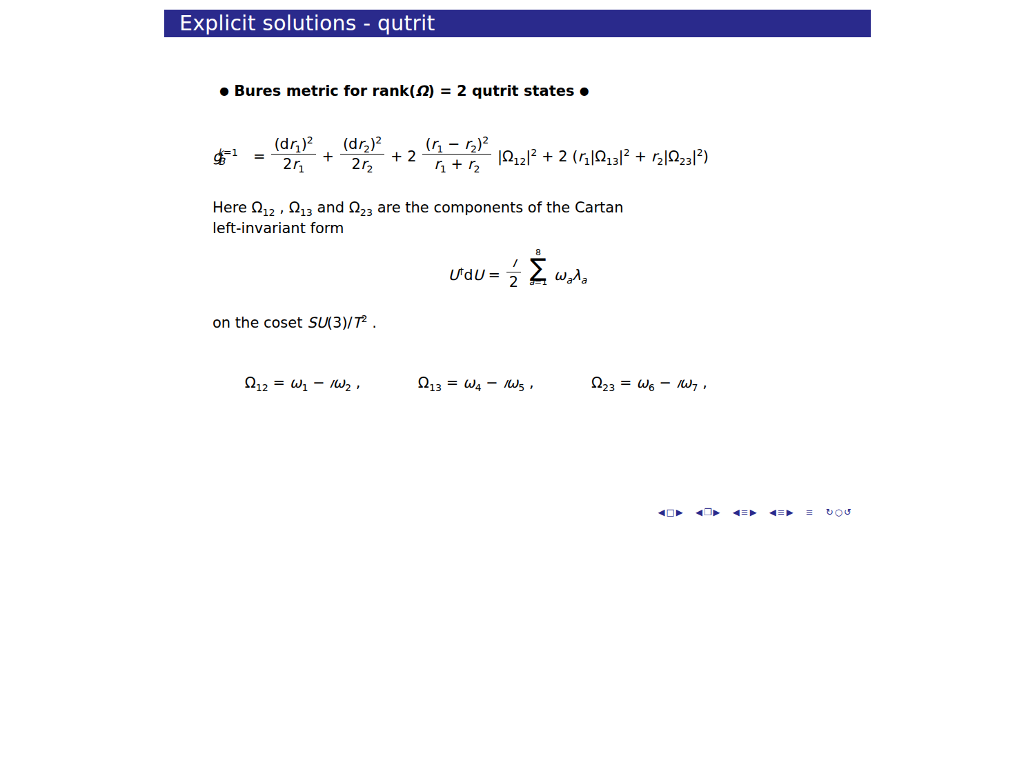Explicit solutions - qutrit
● Bures metric for rank(Ω) = 2 qutrit states ●
gBk=1 = (dr1)22r1 + (dr2)22r2 + 2 (r1 − r2)2 r1 + r2 |Ω12|2 + 2 (r1|Ω13|2 + r2|Ω23|2)
Here Ω12 , Ω13 and Ω23 are the components of the Cartan
left-invariant form
U†dU = 𝚤 2 8 ∑ a=1 ωaλa
on the coset SU(3)/T2 .
Ω12 = ω1 − 𝚤ω2 , Ω13 = ω4 − 𝚤ω5 , Ω23 = ω6 − 𝚤ω7 ,
◀□▶ ◀❐▶ ◀≡▶ ◀≡▶ ≡ ↻○↺